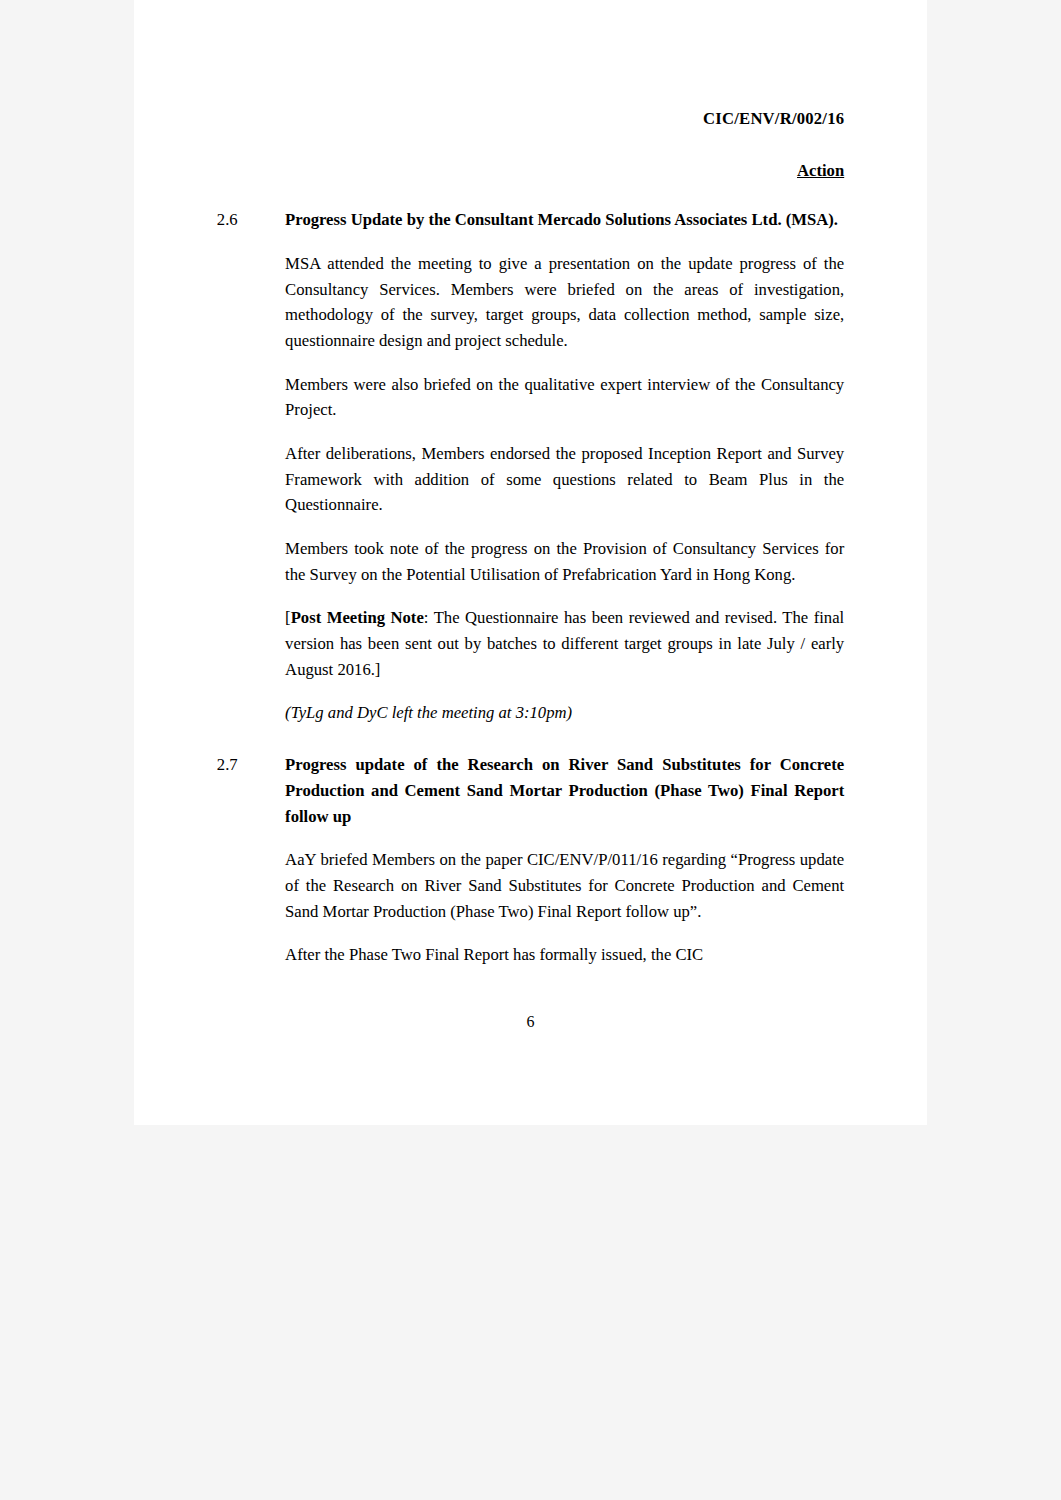CIC/ENV/R/002/16
Action
2.6
Progress Update by the Consultant Mercado Solutions Associates Ltd. (MSA).
MSA attended the meeting to give a presentation on the update progress of the Consultancy Services. Members were briefed on the areas of investigation, methodology of the survey, target groups, data collection method, sample size, questionnaire design and project schedule.
Members were also briefed on the qualitative expert interview of the Consultancy Project.
After deliberations, Members endorsed the proposed Inception Report and Survey Framework with addition of some questions related to Beam Plus in the Questionnaire.
Members took note of the progress on the Provision of Consultancy Services for the Survey on the Potential Utilisation of Prefabrication Yard in Hong Kong.
[Post Meeting Note: The Questionnaire has been reviewed and revised. The final version has been sent out by batches to different target groups in late July / early August 2016.]
(TyLg and DyC left the meeting at 3:10pm)
2.7
Progress update of the Research on River Sand Substitutes for Concrete Production and Cement Sand Mortar Production (Phase Two) Final Report follow up
AaY briefed Members on the paper CIC/ENV/P/011/16 regarding “Progress update of the Research on River Sand Substitutes for Concrete Production and Cement Sand Mortar Production (Phase Two) Final Report follow up”.
After the Phase Two Final Report has formally issued, the CIC
6